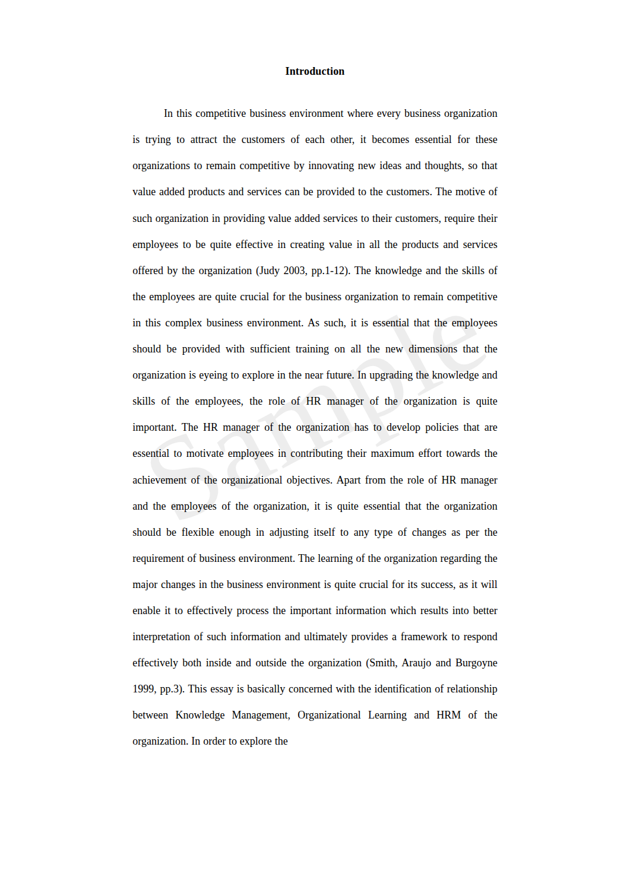Sample
Introduction
In this competitive business environment where every business organization is trying to attract the customers of each other, it becomes essential for these organizations to remain competitive by innovating new ideas and thoughts, so that value added products and services can be provided to the customers. The motive of such organization in providing value added services to their customers, require their employees to be quite effective in creating value in all the products and services offered by the organization (Judy 2003, pp.1-12). The knowledge and the skills of the employees are quite crucial for the business organization to remain competitive in this complex business environment. As such, it is essential that the employees should be provided with sufficient training on all the new dimensions that the organization is eyeing to explore in the near future. In upgrading the knowledge and skills of the employees, the role of HR manager of the organization is quite important. The HR manager of the organization has to develop policies that are essential to motivate employees in contributing their maximum effort towards the achievement of the organizational objectives. Apart from the role of HR manager and the employees of the organization, it is quite essential that the organization should be flexible enough in adjusting itself to any type of changes as per the requirement of business environment. The learning of the organization regarding the major changes in the business environment is quite crucial for its success, as it will enable it to effectively process the important information which results into better interpretation of such information and ultimately provides a framework to respond effectively both inside and outside the organization (Smith, Araujo and Burgoyne 1999, pp.3). This essay is basically concerned with the identification of relationship between Knowledge Management, Organizational Learning and HRM of the organization. In order to explore the